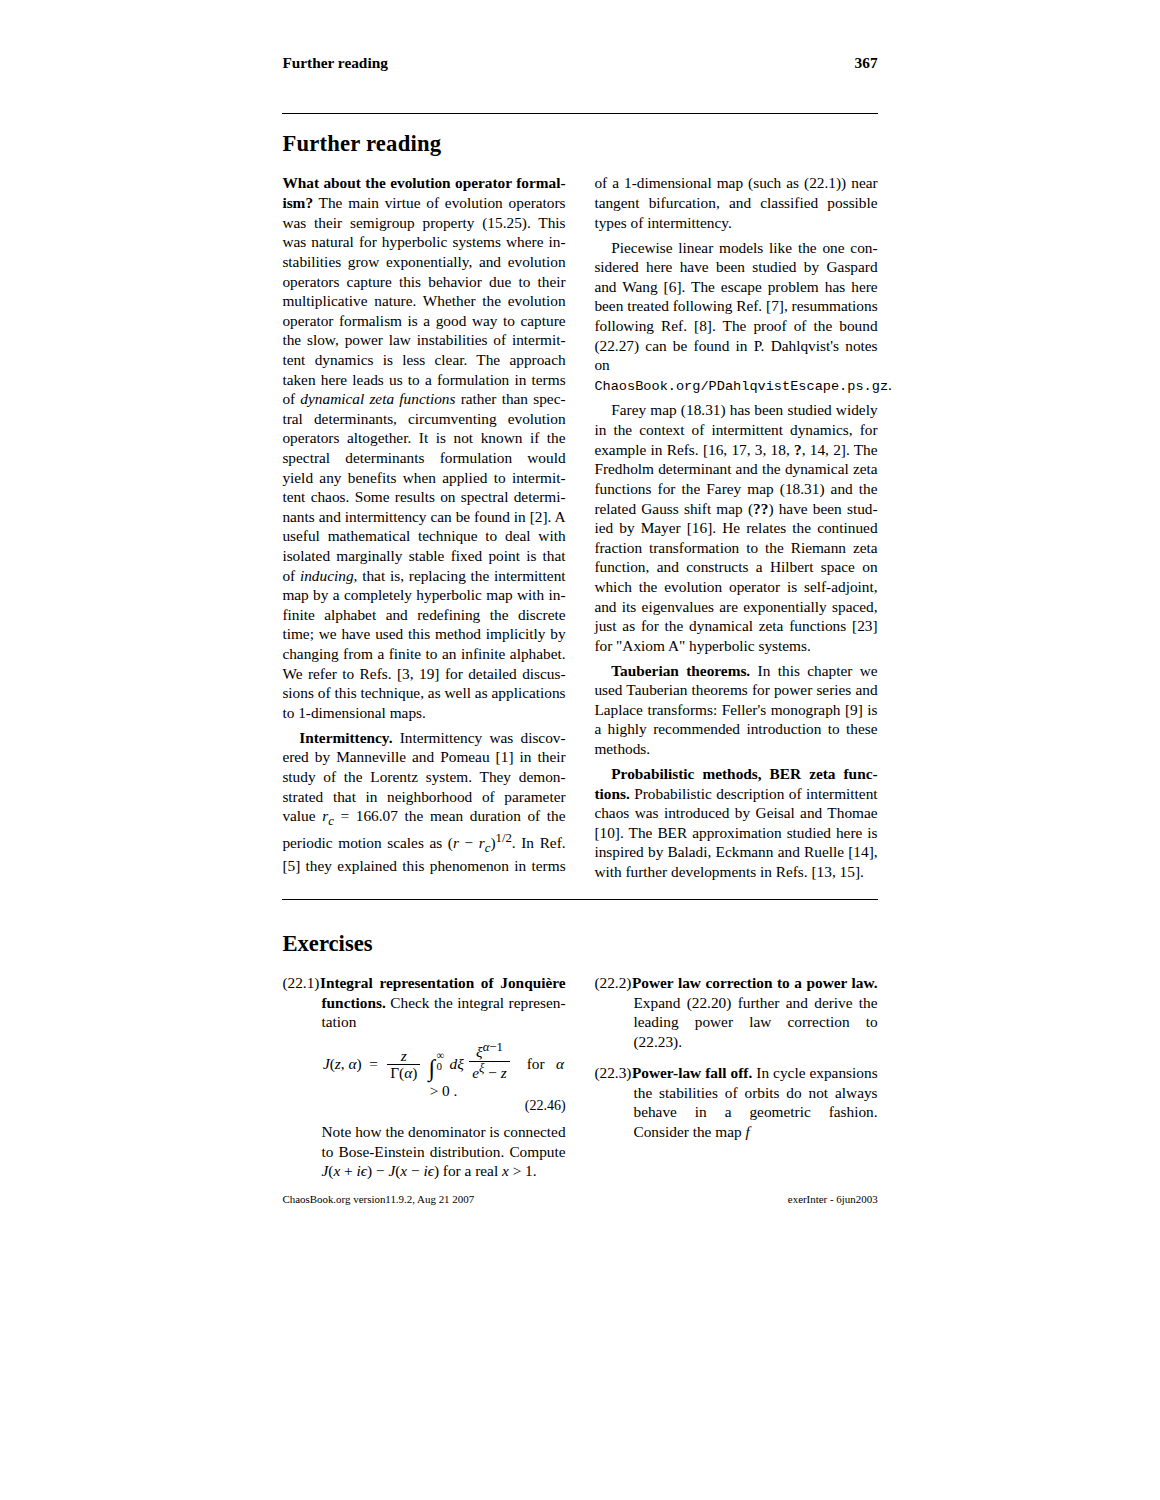Further reading
367
Further reading
What about the evolution operator formalism? The main virtue of evolution operators was their semigroup property (15.25). This was natural for hyperbolic systems where instabilities grow exponentially, and evolution operators capture this behavior due to their multiplicative nature. Whether the evolution operator formalism is a good way to capture the slow, power law instabilities of intermittent dynamics is less clear. The approach taken here leads us to a formulation in terms of dynamical zeta functions rather than spectral determinants, circumventing evolution operators altogether. It is not known if the spectral determinants formulation would yield any benefits when applied to intermittent chaos. Some results on spectral determinants and intermittency can be found in [2]. A useful mathematical technique to deal with isolated marginally stable fixed point is that of inducing, that is, replacing the intermittent map by a completely hyperbolic map with infinite alphabet and redefining the discrete time; we have used this method implicitly by changing from a finite to an infinite alphabet. We refer to Refs. [3, 19] for detailed discussions of this technique, as well as applications to 1-dimensional maps.
Intermittency. Intermittency was discovered by Manneville and Pomeau [1] in their study of the Lorentz system. They demonstrated that in neighborhood of parameter value rc = 166.07 the mean duration of the periodic motion scales as (r − rc)1/2. In Ref. [5] they explained this phenomenon in terms of a 1-dimensional map (such as (22.1)) near tangent bifurcation, and classified possible types of intermittency.
Piecewise linear models like the one considered here have been studied by Gaspard and Wang [6]. The escape problem has here been treated following Ref. [7], resummations following Ref. [8]. The proof of the bound (22.27) can be found in P. Dahlqvist's notes on ChaosBook.org/PDahlqvistEscape.ps.gz.
Farey map (18.31) has been studied widely in the context of intermittent dynamics, for example in Refs. [16, 17, 3, 18, ?, 14, 2]. The Fredholm determinant and the dynamical zeta functions for the Farey map (18.31) and the related Gauss shift map (??) have been studied by Mayer [16]. He relates the continued fraction transformation to the Riemann zeta function, and constructs a Hilbert space on which the evolution operator is self-adjoint, and its eigenvalues are exponentially spaced, just as for the dynamical zeta functions [23] for "Axiom A" hyperbolic systems.
Tauberian theorems. In this chapter we used Tauberian theorems for power series and Laplace transforms: Feller's monograph [9] is a highly recommended introduction to these methods.
Probabilistic methods, BER zeta functions. Probabilistic description of intermittent chaos was introduced by Geisal and Thomae [10]. The BER approximation studied here is inspired by Baladi, Eckmann and Ruelle [14], with further developments in Refs. [13, 15].
Exercises
(22.1) Integral representation of Jonquière functions. Check the integral representation J(z, α) = zΓ(α) ∫∞0 dξ ξα−1 eξ − z for α > 0 . (22.46)
Note how the denominator is connected to Bose-Einstein distribution. Compute J(x + iϵ) − J(x − iϵ) for a real x > 1.
(22.2) Power law correction to a power law. Expand (22.20) further and derive the leading power law correction to (22.23).
(22.3) Power-law fall off. In cycle expansions the stabilities of orbits do not always behave in a geometric fashion. Consider the map f
ChaosBook.org version11.9.2, Aug 21 2007
exerInter - 6jun2003